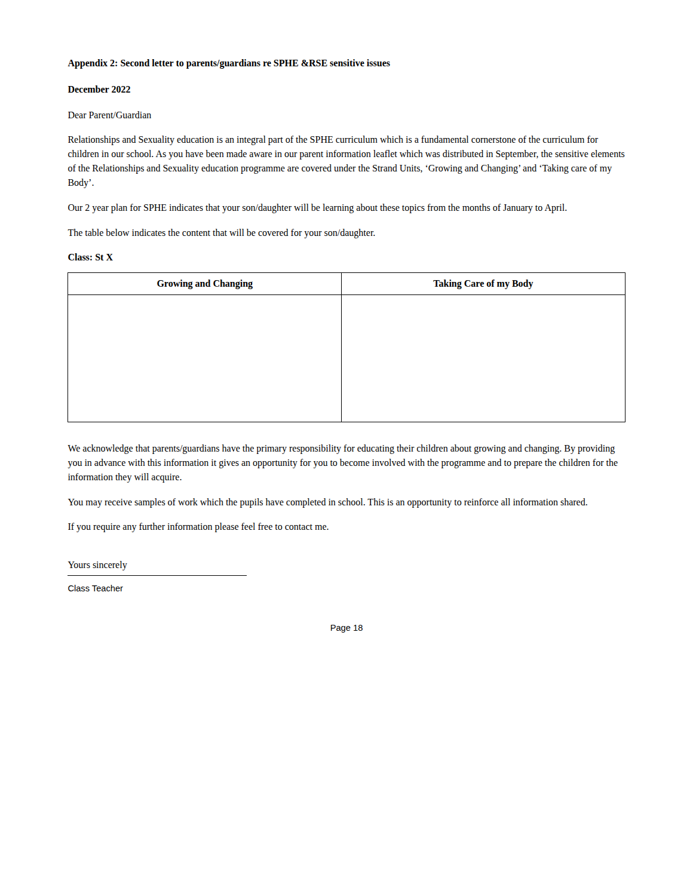Appendix 2: Second letter to parents/guardians re SPHE &RSE sensitive issues
December 2022
Dear Parent/Guardian
Relationships and Sexuality education is an integral part of the SPHE curriculum which is a fundamental cornerstone of the curriculum for children in our school. As you have been made aware in our parent information leaflet which was distributed in September, the sensitive elements of the Relationships and Sexuality education programme are covered under the Strand Units, ‘Growing and Changing’ and ‘Taking care of my Body’.
Our 2 year plan for SPHE indicates that your son/daughter will be learning about these topics from the months of January to April.
The table below indicates the content that will be covered for your son/daughter.
Class: St X
| Growing and Changing | Taking Care of my Body |
| --- | --- |
We acknowledge that parents/guardians have the primary responsibility for educating their children about growing and changing. By providing you in advance with this information it gives an opportunity for you to become involved with the programme and to prepare the children for the information they will acquire.
You may receive samples of work which the pupils have completed in school. This is an opportunity to reinforce all information shared.
If you require any further information please feel free to contact me.
Yours sincerely
Class Teacher
Page 18